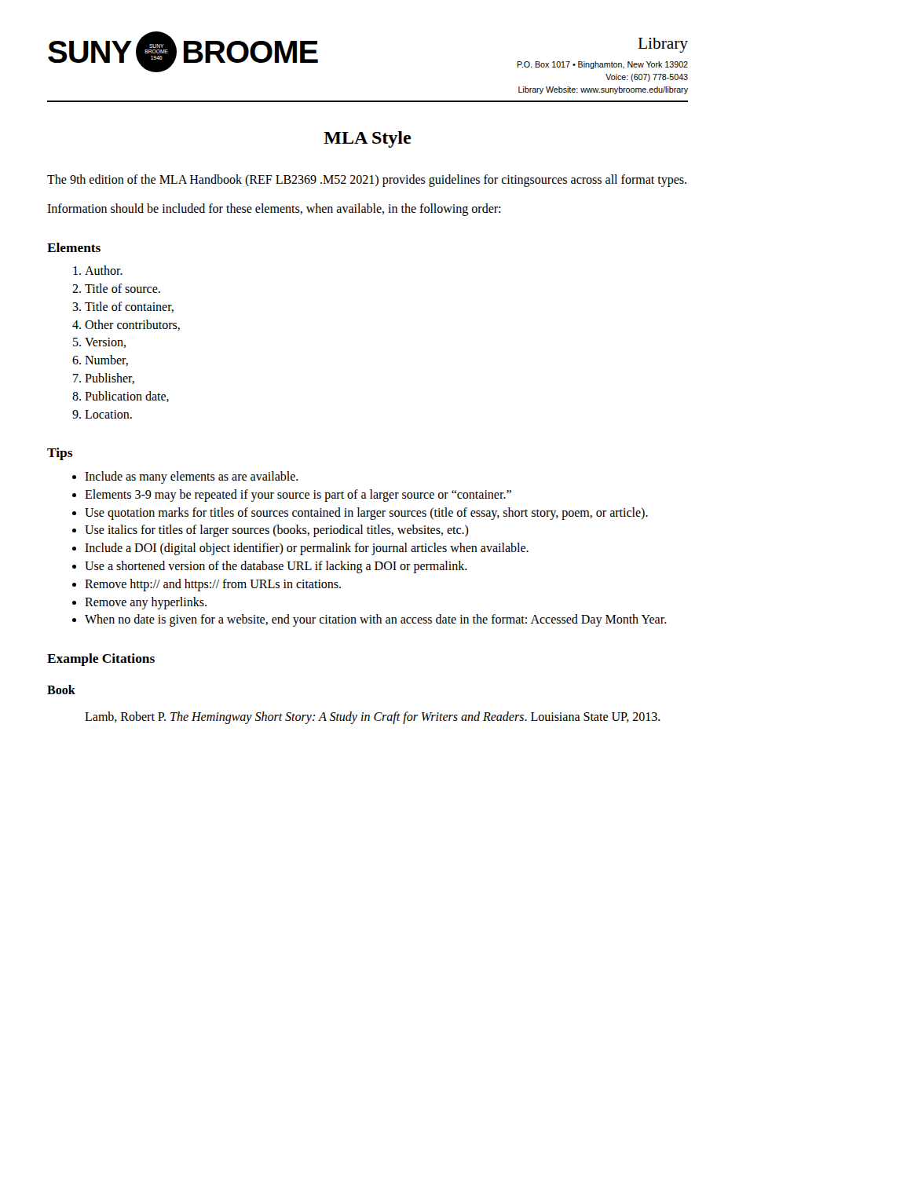SUNY SUNY
BROOME
1946 BROOME
Library
P.O. Box 1017 • Binghamton, New York 13902
Voice: (607) 778-5043
Library Website: www.sunybroome.edu/library
MLA Style
The 9th edition of the MLA Handbook (REF LB2369 .M52 2021) provides guidelines for citingsources across all format types.
Information should be included for these elements, when available, in the following order:
Elements
Author.
Title of source.
Title of container,
Other contributors,
Version,
Number,
Publisher,
Publication date,
Location.
Tips
Include as many elements as are available.
Elements 3-9 may be repeated if your source is part of a larger source or “container.”
Use quotation marks for titles of sources contained in larger sources (title of essay, short story, poem, or article).
Use italics for titles of larger sources (books, periodical titles, websites, etc.)
Include a DOI (digital object identifier) or permalink for journal articles when available.
Use a shortened version of the database URL if lacking a DOI or permalink.
Remove http:// and https:// from URLs in citations.
Remove any hyperlinks.
When no date is given for a website, end your citation with an access date in the format: Accessed Day Month Year.
Example Citations
Book
Lamb, Robert P. The Hemingway Short Story: A Study in Craft for Writers and Readers. Louisiana State UP, 2013.